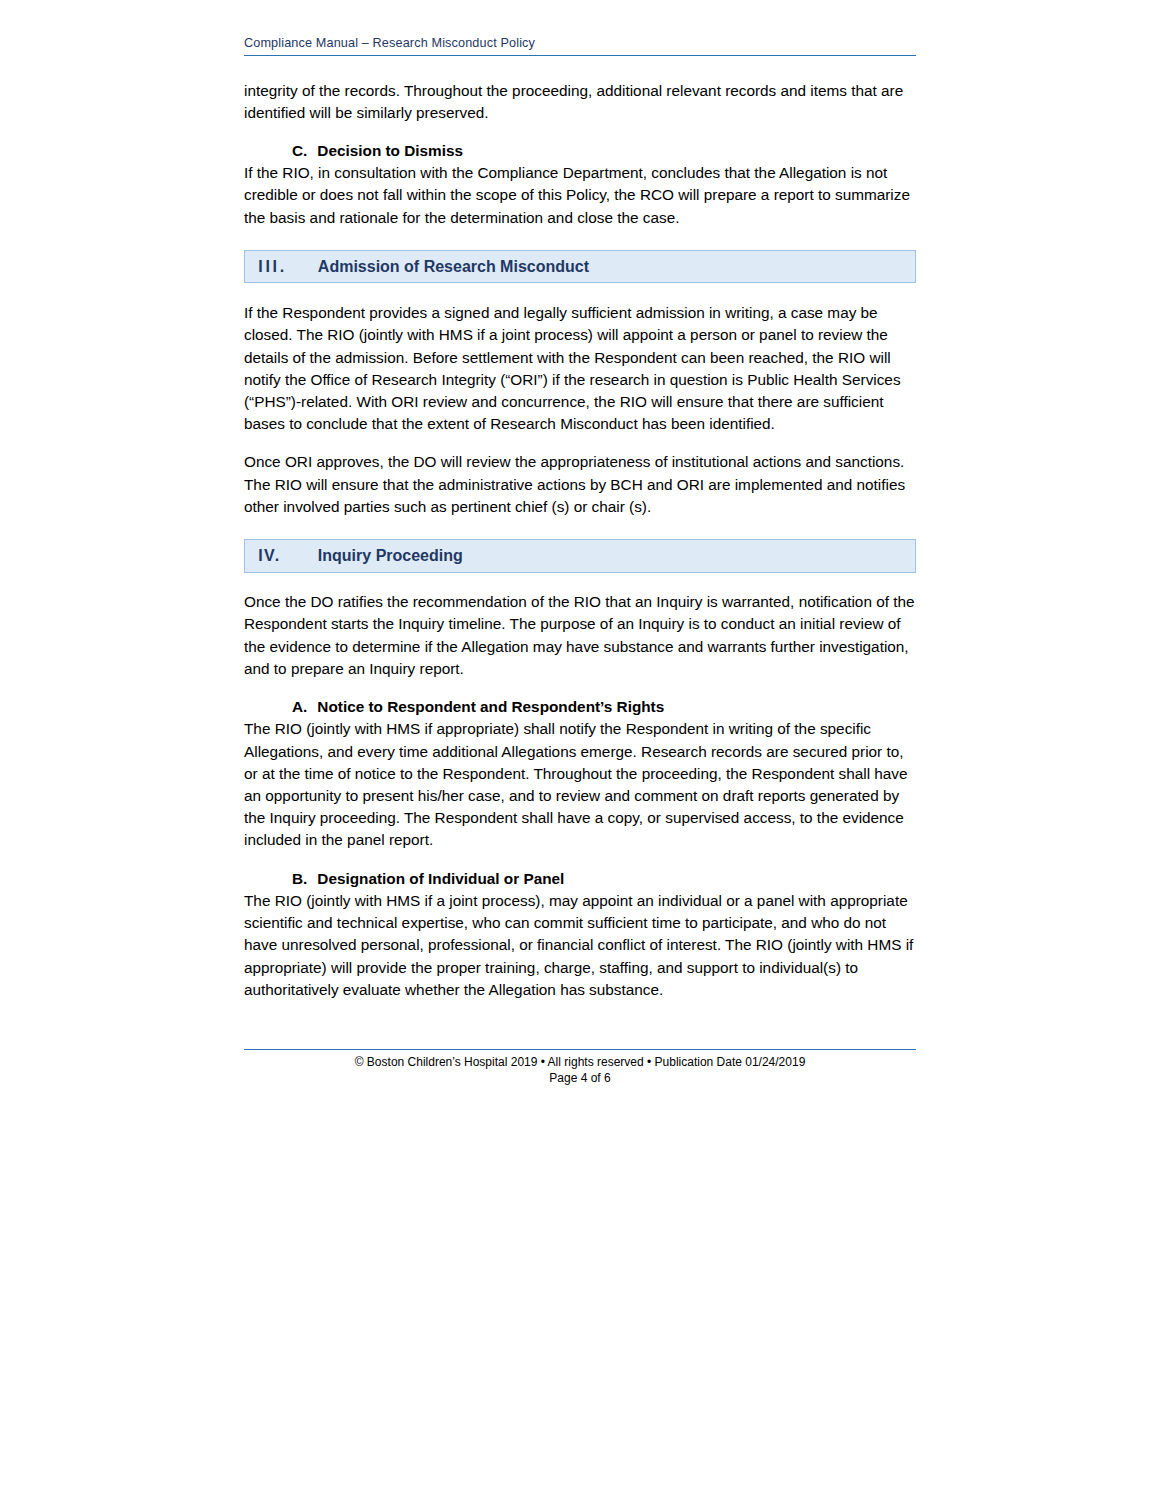Compliance Manual – Research Misconduct Policy
integrity of the records. Throughout the proceeding, additional relevant records and items that are identified will be similarly preserved.
C. Decision to Dismiss
If the RIO, in consultation with the Compliance Department, concludes that the Allegation is not credible or does not fall within the scope of this Policy, the RCO will prepare a report to summarize the basis and rationale for the determination and close the case.
III. Admission of Research Misconduct
If the Respondent provides a signed and legally sufficient admission in writing, a case may be closed. The RIO (jointly with HMS if a joint process) will appoint a person or panel to review the details of the admission. Before settlement with the Respondent can been reached, the RIO will notify the Office of Research Integrity (“ORI”) if the research in question is Public Health Services (“PHS”)-related. With ORI review and concurrence, the RIO will ensure that there are sufficient bases to conclude that the extent of Research Misconduct has been identified.
Once ORI approves, the DO will review the appropriateness of institutional actions and sanctions. The RIO will ensure that the administrative actions by BCH and ORI are implemented and notifies other involved parties such as pertinent chief (s) or chair (s).
IV. Inquiry Proceeding
Once the DO ratifies the recommendation of the RIO that an Inquiry is warranted, notification of the Respondent starts the Inquiry timeline. The purpose of an Inquiry is to conduct an initial review of the evidence to determine if the Allegation may have substance and warrants further investigation, and to prepare an Inquiry report.
A. Notice to Respondent and Respondent’s Rights
The RIO (jointly with HMS if appropriate) shall notify the Respondent in writing of the specific Allegations, and every time additional Allegations emerge. Research records are secured prior to, or at the time of notice to the Respondent. Throughout the proceeding, the Respondent shall have an opportunity to present his/her case, and to review and comment on draft reports generated by the Inquiry proceeding. The Respondent shall have a copy, or supervised access, to the evidence included in the panel report.
B. Designation of Individual or Panel
The RIO (jointly with HMS if a joint process), may appoint an individual or a panel with appropriate scientific and technical expertise, who can commit sufficient time to participate, and who do not have unresolved personal, professional, or financial conflict of interest. The RIO (jointly with HMS if appropriate) will provide the proper training, charge, staffing, and support to individual(s) to authoritatively evaluate whether the Allegation has substance.
© Boston Children’s Hospital 2019 • All rights reserved • Publication Date 01/24/2019 Page 4 of 6